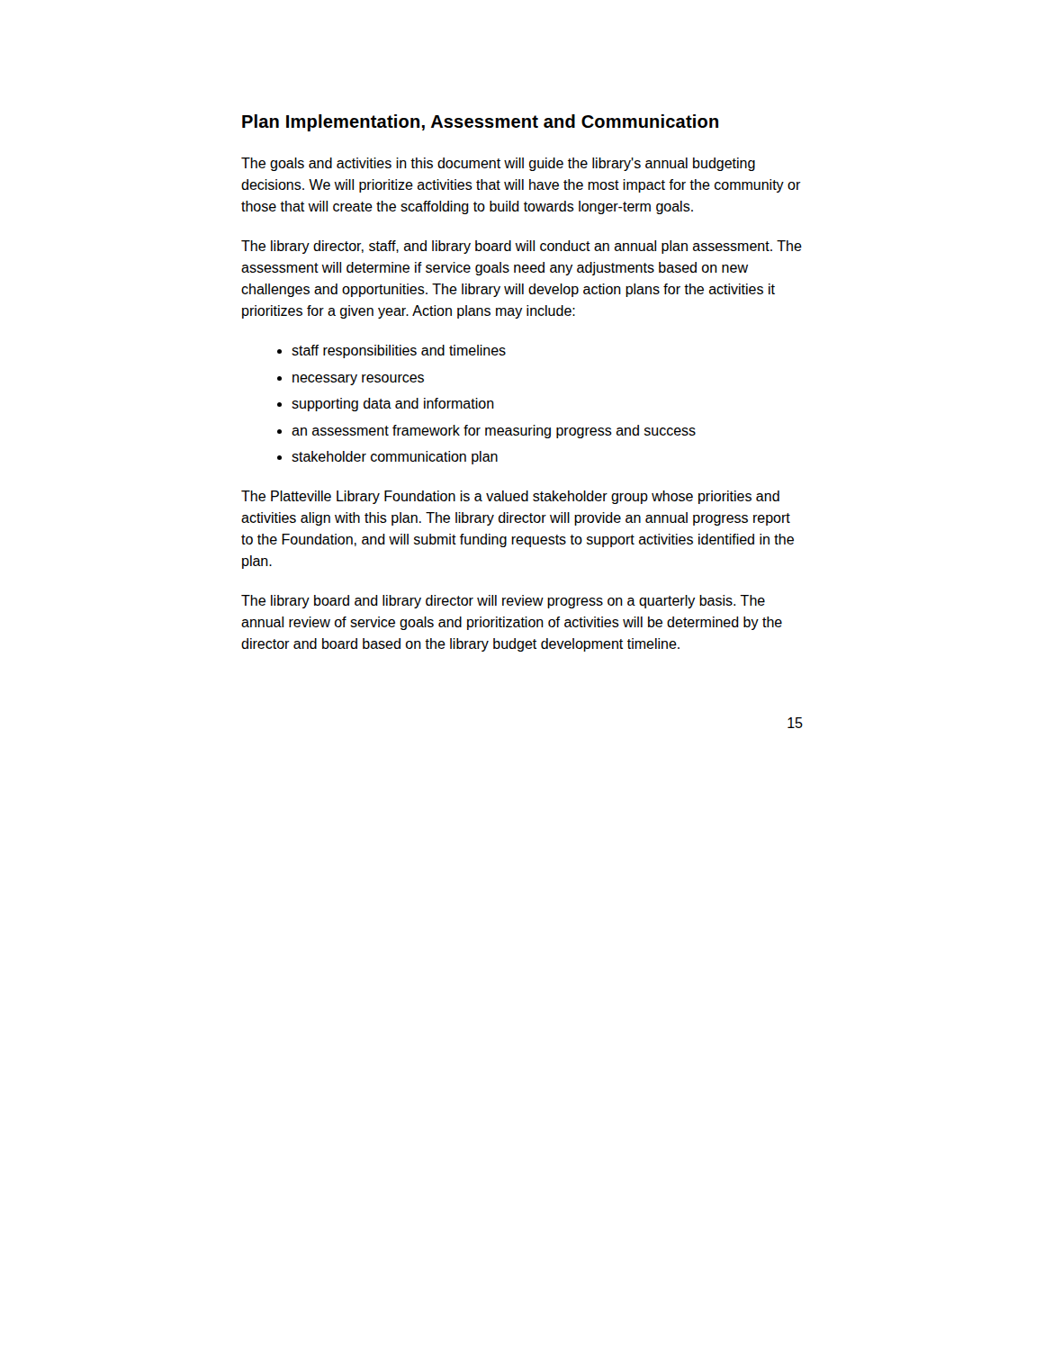Plan Implementation, Assessment and Communication
The goals and activities in this document will guide the library's annual budgeting decisions. We will prioritize activities that will have the most impact for the community or those that will create the scaffolding to build towards longer-term goals.
The library director, staff, and library board will conduct an annual plan assessment. The assessment will determine if service goals need any adjustments based on new challenges and opportunities. The library will develop action plans for the activities it prioritizes for a given year. Action plans may include:
staff responsibilities and timelines
necessary resources
supporting data and information
an assessment framework for measuring progress and success
stakeholder communication plan
The Platteville Library Foundation is a valued stakeholder group whose priorities and activities align with this plan. The library director will provide an annual progress report to the Foundation, and will submit funding requests to support activities identified in the plan.
The library board and library director will review progress on a quarterly basis. The annual review of service goals and prioritization of activities will be determined by the director and board based on the library budget development timeline.
15